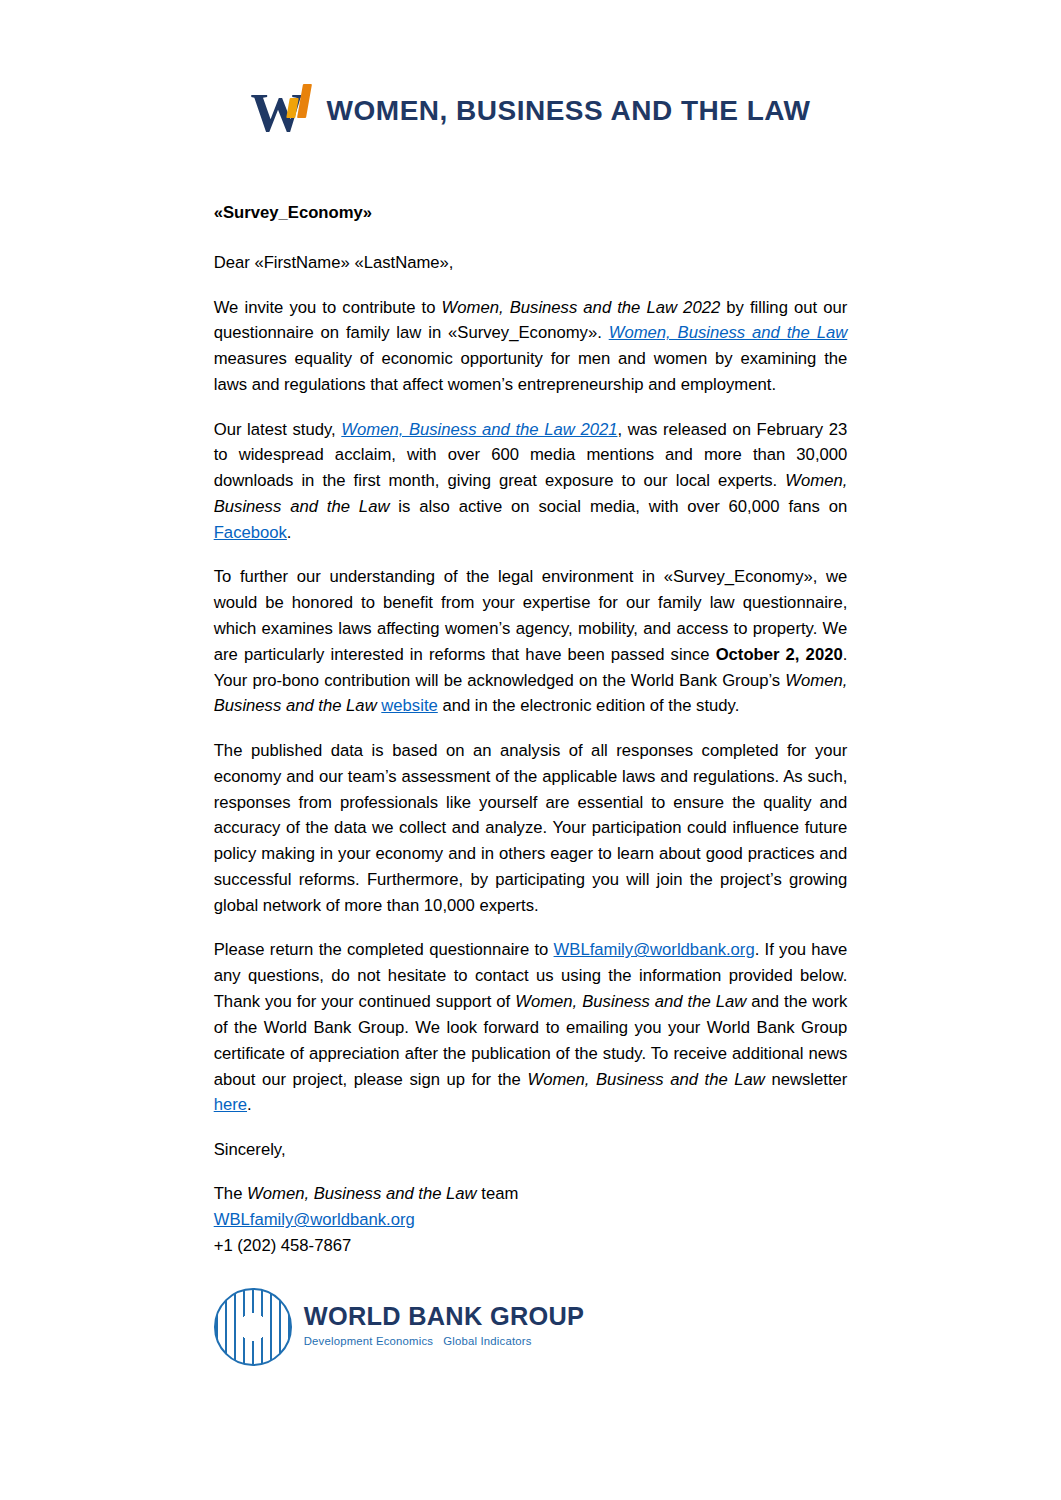W
WOMEN, BUSINESS AND THE LAW
«Survey_Economy»
Dear «FirstName» «LastName»,
We invite you to contribute to Women, Business and the Law 2022 by filling out our questionnaire on family law in «Survey_Economy». Women, Business and the Law measures equality of economic opportunity for men and women by examining the laws and regulations that affect women’s entrepreneurship and employment.
Our latest study, Women, Business and the Law 2021, was released on February 23 to widespread acclaim, with over 600 media mentions and more than 30,000 downloads in the first month, giving great exposure to our local experts. Women, Business and the Law is also active on social media, with over 60,000 fans on Facebook.
To further our understanding of the legal environment in «Survey_Economy», we would be honored to benefit from your expertise for our family law questionnaire, which examines laws affecting women’s agency, mobility, and access to property. We are particularly interested in reforms that have been passed since October 2, 2020. Your pro-bono contribution will be acknowledged on the World Bank Group’s Women, Business and the Law website and in the electronic edition of the study.
The published data is based on an analysis of all responses completed for your economy and our team’s assessment of the applicable laws and regulations. As such, responses from professionals like yourself are essential to ensure the quality and accuracy of the data we collect and analyze. Your participation could influence future policy making in your economy and in others eager to learn about good practices and successful reforms. Furthermore, by participating you will join the project’s growing global network of more than 10,000 experts.
Please return the completed questionnaire to WBLfamily@worldbank.org. If you have any questions, do not hesitate to contact us using the information provided below. Thank you for your continued support of Women, Business and the Law and the work of the World Bank Group. We look forward to emailing you your World Bank Group certificate of appreciation after the publication of the study. To receive additional news about our project, please sign up for the Women, Business and the Law newsletter here.
Sincerely,
The Women, Business and the Law team
WBLfamily@worldbank.org
+1 (202) 458-7867
WORLD BANK GROUP
Development Economics Global Indicators